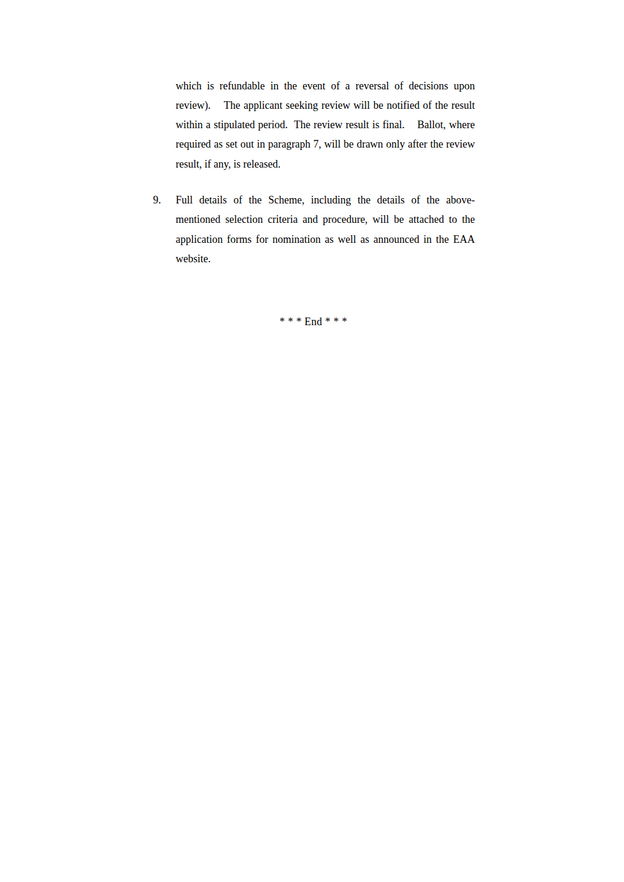which is refundable in the event of a reversal of decisions upon review). The applicant seeking review will be notified of the result within a stipulated period. The review result is final. Ballot, where required as set out in paragraph 7, will be drawn only after the review result, if any, is released.
9.
Full details of the Scheme, including the details of the above-mentioned selection criteria and procedure, will be attached to the application forms for nomination as well as announced in the EAA website.
* * * End * * *